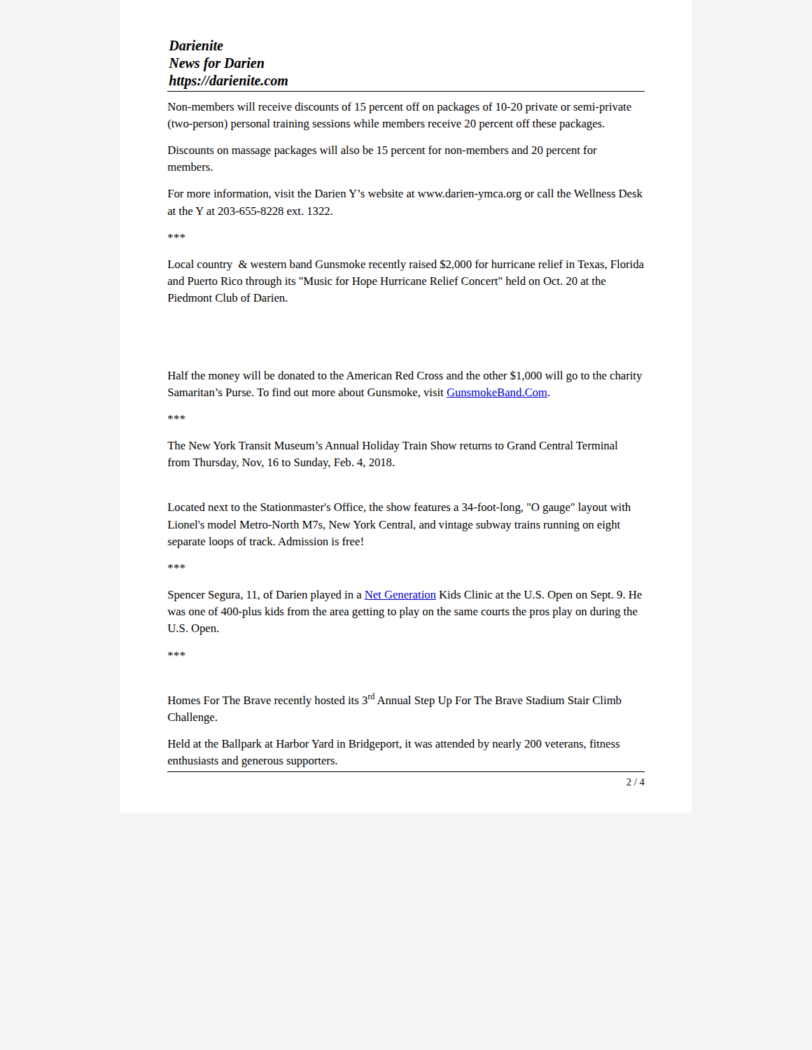Darienite News for Darien https://darienite.com
Non-members will receive discounts of 15 percent off on packages of 10-20 private or semi-private (two-person) personal training sessions while members receive 20 percent off these packages.
Discounts on massage packages will also be 15 percent for non-members and 20 percent for members.
For more information, visit the Darien Y’s website at www.darien-ymca.org or call the Wellness Desk at the Y at 203-655-8228 ext. 1322.
***
Local country & western band Gunsmoke recently raised $2,000 for hurricane relief in Texas, Florida and Puerto Rico through its "Music for Hope Hurricane Relief Concert" held on Oct. 20 at the Piedmont Club of Darien.
Half the money will be donated to the American Red Cross and the other $1,000 will go to the charity Samaritan’s Purse. To find out more about Gunsmoke, visit GunsmokeBand.Com.
***
The New York Transit Museum’s Annual Holiday Train Show returns to Grand Central Terminal
from Thursday, Nov, 16 to Sunday, Feb. 4, 2018.
Located next to the Stationmaster's Office, the show features a 34-foot-long, "O gauge" layout with Lionel's model Metro-North M7s, New York Central, and vintage subway trains running on eight separate loops of track. Admission is free!
***
Spencer Segura, 11, of Darien played in a Net Generation Kids Clinic at the U.S. Open on Sept. 9. He was one of 400-plus kids from the area getting to play on the same courts the pros play on during the U.S. Open.
***
Homes For The Brave recently hosted its 3rd Annual Step Up For The Brave Stadium Stair Climb Challenge.
Held at the Ballpark at Harbor Yard in Bridgeport, it was attended by nearly 200 veterans, fitness enthusiasts and generous supporters.
2 / 4